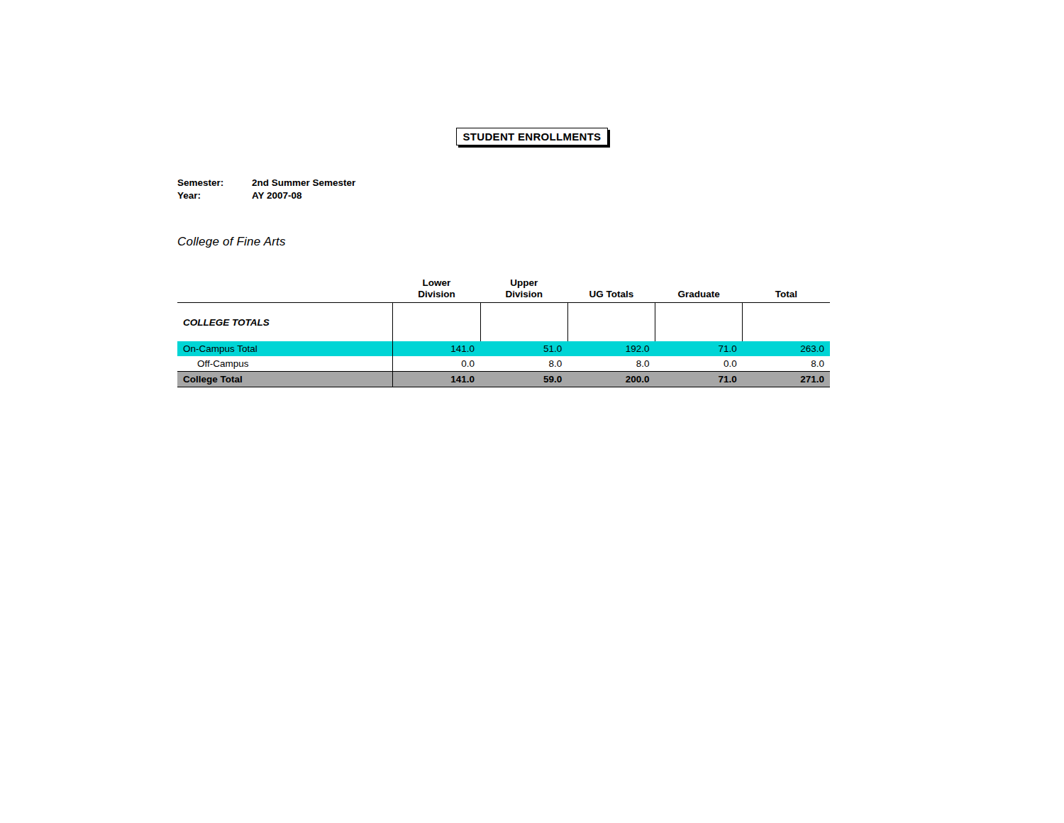STUDENT ENROLLMENTS
| Semester: | 2nd Summer Semester |
| Year: | AY 2007-08 |
College of Fine Arts
| | Lower Division | Upper Division | UG Totals | Graduate | Total |
| --- | --- | --- | --- | --- | --- |
| COLLEGE TOTALS | | | | | |
| On-Campus Total | 141.0 | 51.0 | 192.0 | 71.0 | 263.0 |
| Off-Campus | 0.0 | 8.0 | 8.0 | 0.0 | 8.0 |
| College Total | 141.0 | 59.0 | 200.0 | 71.0 | 271.0 |